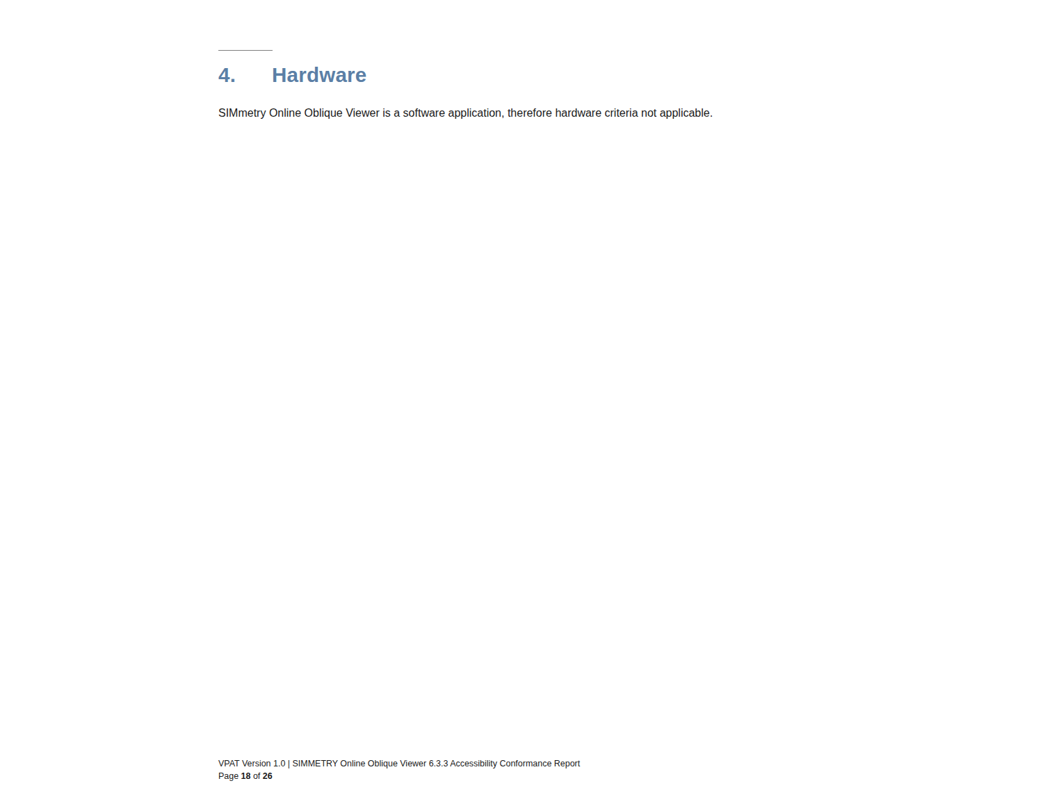4. Hardware
SIMmetry Online Oblique Viewer is a software application, therefore hardware criteria not applicable.
VPAT Version 1.0 | SIMMETRY Online Oblique Viewer 6.3.3 Accessibility Conformance Report Page 18 of 26